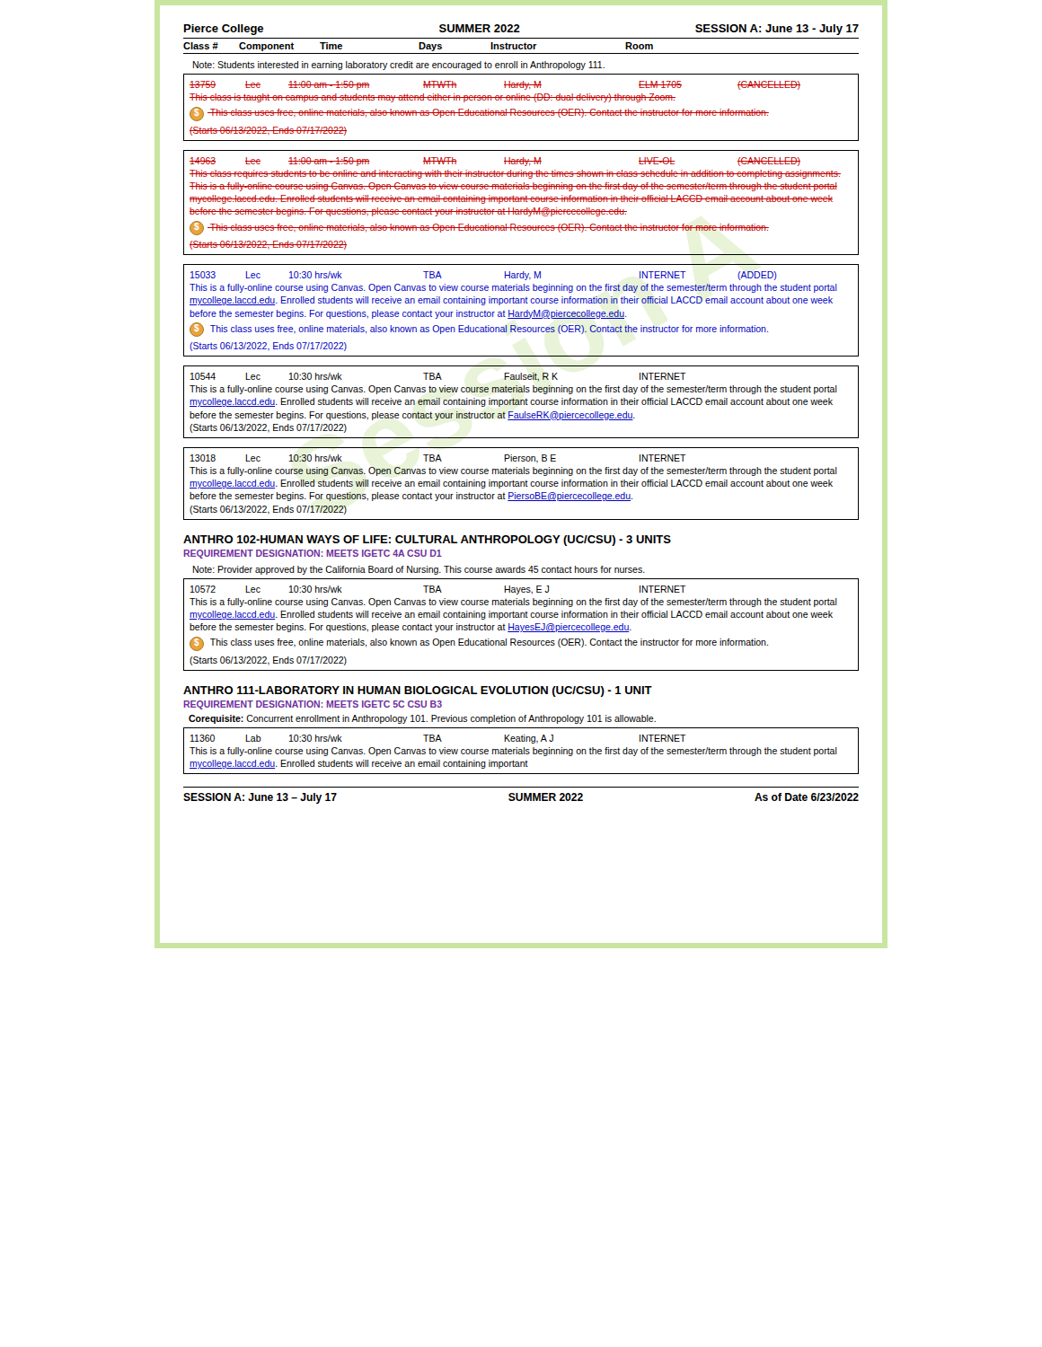Session A
Pierce College SUMMER 2022 SESSION A: June 13 - July 17
Class # Component Time Days Instructor Room
Note: Students interested in earning laboratory credit are encouraged to enroll in Anthropology 111.
13759 Lec 11:00 am - 1:50 pm MTWTh Hardy, M ELM 1705(CANCELLED)
This class is taught on campus and students may attend either in person or online (DD: dual delivery) through Zoom.
This class uses free, online materials, also known as Open Educational Resources (OER). Contact the instructor for more information.
(Starts 06/13/2022, Ends 07/17/2022)
14963 Lec 11:00 am - 1:50 pm MTWTh Hardy, M LIVE-OL(CANCELLED)
This class requires students to be online and interacting with their instructor during the times shown in class schedule in addition to completing assignments.
This is a fully-online course using Canvas. Open Canvas to view course materials beginning on the first day of the semester/term through the student portal mycollege.laccd.edu. Enrolled students will receive an email containing important course information in their official LACCD email account about one week before the semester begins. For questions, please contact your instructor at HardyM@piercecollege.edu.
This class uses free, online materials, also known as Open Educational Resources (OER). Contact the instructor for more information.
(Starts 06/13/2022, Ends 07/17/2022)
15033 Lec 10:30 hrs/wk TBA Hardy, M INTERNET(ADDED)
This is a fully-online course using Canvas. Open Canvas to view course materials beginning on the first day of the semester/term through the student portal mycollege.laccd.edu. Enrolled students will receive an email containing important course information in their official LACCD email account about one week before the semester begins. For questions, please contact your instructor at HardyM@piercecollege.edu.
This class uses free, online materials, also known as Open Educational Resources (OER). Contact the instructor for more information.
(Starts 06/13/2022, Ends 07/17/2022)
10544 Lec 10:30 hrs/wk TBA Faulseit, R K INTERNET
This is a fully-online course using Canvas. Open Canvas to view course materials beginning on the first day of the semester/term through the student portal mycollege.laccd.edu. Enrolled students will receive an email containing important course information in their official LACCD email account about one week before the semester begins. For questions, please contact your instructor at FaulseRK@piercecollege.edu.
(Starts 06/13/2022, Ends 07/17/2022)
13018 Lec 10:30 hrs/wk TBA Pierson, B E INTERNET
This is a fully-online course using Canvas. Open Canvas to view course materials beginning on the first day of the semester/term through the student portal mycollege.laccd.edu. Enrolled students will receive an email containing important course information in their official LACCD email account about one week before the semester begins. For questions, please contact your instructor at PiersoBE@piercecollege.edu.
(Starts 06/13/2022, Ends 07/17/2022)
ANTHRO 102-HUMAN WAYS OF LIFE: CULTURAL ANTHROPOLOGY (UC/CSU) - 3 UNITS
REQUIREMENT DESIGNATION: MEETS IGETC 4A CSU D1
Note: Provider approved by the California Board of Nursing. This course awards 45 contact hours for nurses.
10572 Lec 10:30 hrs/wk TBA Hayes, E J INTERNET
This is a fully-online course using Canvas. Open Canvas to view course materials beginning on the first day of the semester/term through the student portal mycollege.laccd.edu. Enrolled students will receive an email containing important course information in their official LACCD email account about one week before the semester begins. For questions, please contact your instructor at HayesEJ@piercecollege.edu.
This class uses free, online materials, also known as Open Educational Resources (OER). Contact the instructor for more information.
(Starts 06/13/2022, Ends 07/17/2022)
ANTHRO 111-LABORATORY IN HUMAN BIOLOGICAL EVOLUTION (UC/CSU) - 1 UNIT
REQUIREMENT DESIGNATION: MEETS IGETC 5C CSU B3
Corequisite: Concurrent enrollment in Anthropology 101. Previous completion of Anthropology 101 is allowable.
11360 Lab 10:30 hrs/wk TBA Keating, A J INTERNET
This is a fully-online course using Canvas. Open Canvas to view course materials beginning on the first day of the semester/term through the student portal mycollege.laccd.edu. Enrolled students will receive an email containing important
SESSION A: June 13 – July 17 SUMMER 2022 As of Date 6/23/2022